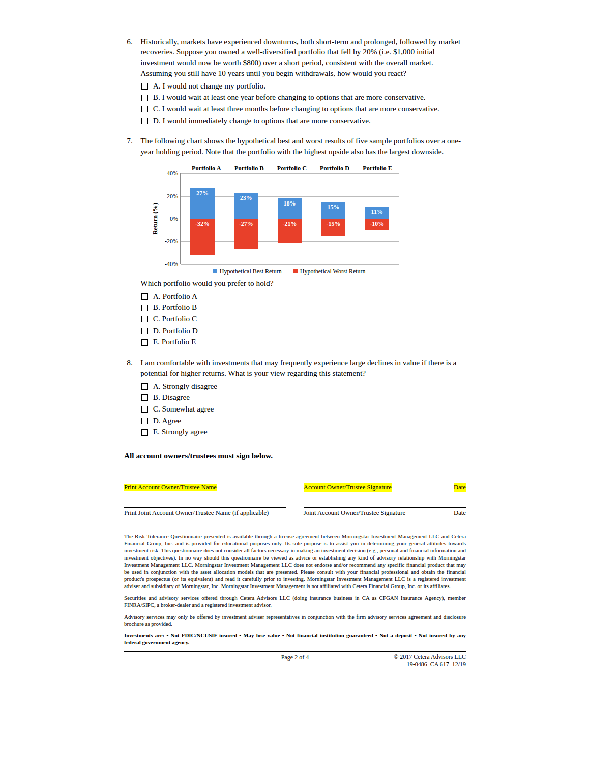6.
Historically, markets have experienced downturns, both short-term and prolonged, followed by market recoveries. Suppose you owned a well-diversified portfolio that fell by 20% (i.e. $1,000 initial investment would now be worth $800) over a short period, consistent with the overall market. Assuming you still have 10 years until you begin withdrawals, how would you react?
A. I would not change my portfolio.
B. I would wait at least one year before changing to options that are more conservative.
C. I would wait at least three months before changing to options that are more conservative.
D. I would immediately change to options that are more conservative.
7.
The following chart shows the hypothetical best and worst results of five sample portfolios over a one-year holding period. Note that the portfolio with the highest upside also has the largest downside.
Portfolio A Portfolio B Portfolio C Portfolio D Portfolio E
Return (%)
40%
20%
0%
-20%
-40%
27%
-32%
23%
-27%
18%
-21%
15%
-15%
11%
-10%
Hypothetical Best Return
Hypothetical Worst Return
Which portfolio would you prefer to hold?
A. Portfolio A
B. Portfolio B
C. Portfolio C
D. Portfolio D
E. Portfolio E
8.
I am comfortable with investments that may frequently experience large declines in value if there is a potential for higher returns. What is your view regarding this statement?
A. Strongly disagree
B. Disagree
C. Somewhat agree
D. Agree
E. Strongly agree
All account owners/trustees must sign below.
Print Account Owner/Trustee Name
Account Owner/Trustee Signature Date
Print Joint Account Owner/Trustee Name (if applicable)
Joint Account Owner/Trustee Signature Date
The Risk Tolerance Questionnaire presented is available through a license agreement between Morningstar Investment Management LLC and Cetera Financial Group, Inc. and is provided for educational purposes only. Its sole purpose is to assist you in determining your general attitudes towards investment risk. This questionnaire does not consider all factors necessary in making an investment decision (e.g., personal and financial information and investment objectives). In no way should this questionnaire be viewed as advice or establishing any kind of advisory relationship with Morningstar Investment Management LLC. Morningstar Investment Management LLC does not endorse and/or recommend any specific financial product that may be used in conjunction with the asset allocation models that are presented. Please consult with your financial professional and obtain the financial product's prospectus (or its equivalent) and read it carefully prior to investing. Morningstar Investment Management LLC is a registered investment adviser and subsidiary of Morningstar, Inc. Morningstar Investment Management is not affiliated with Cetera Financial Group, Inc. or its affiliates.
Securities and advisory services offered through Cetera Advisors LLC (doing insurance business in CA as CFGAN Insurance Agency), member FINRA/SIPC, a broker-dealer and a registered investment advisor.
Advisory services may only be offered by investment adviser representatives in conjunction with the firm advisory services agreement and disclosure brochure as provided.
Investments are: • Not FDIC/NCUSIF insured • May lose value • Not financial institution guaranteed • Not a deposit • Not insured by any federal government agency.
Page 2 of 4
© 2017 Cetera Advisors LLC
19-0486 CA 617 12/19